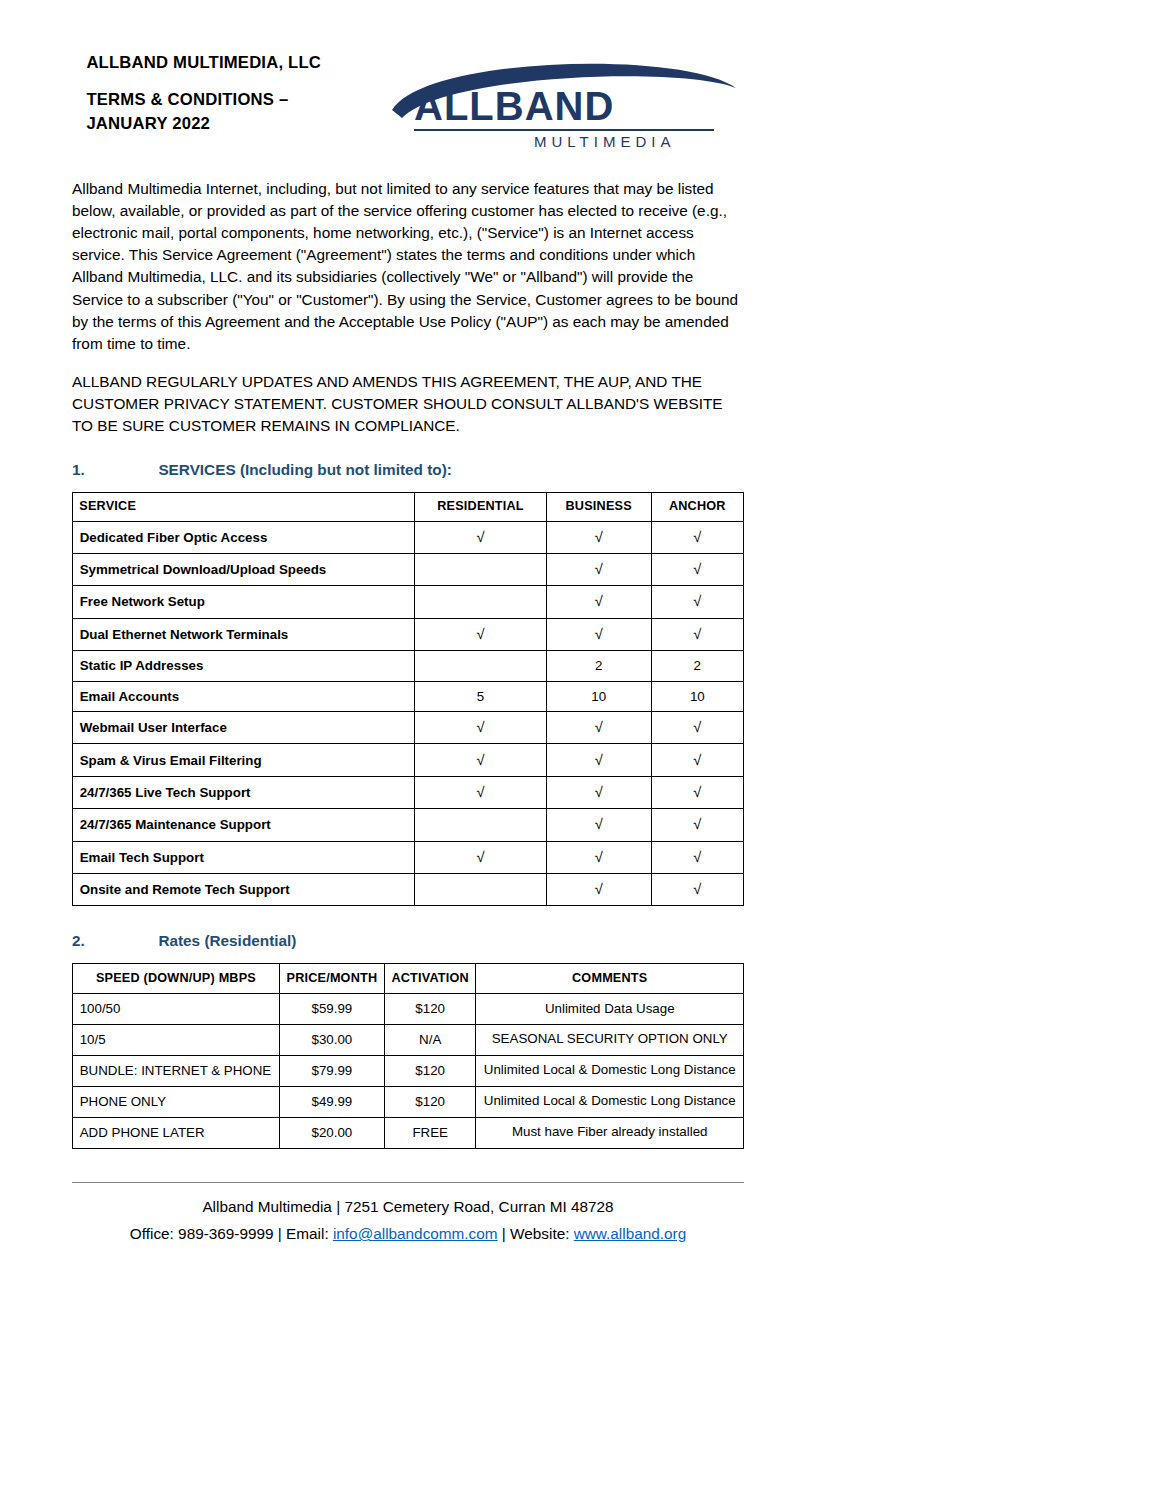ALLBAND MULTIMEDIA, LLC
TERMS & CONDITIONS – JANUARY 2022
Allband Multimedia ALLBAND MULTIMEDIA
Allband Multimedia Internet, including, but not limited to any service features that may be listed below, available, or provided as part of the service offering customer has elected to receive (e.g., electronic mail, portal components, home networking, etc.), ("Service") is an Internet access service. This Service Agreement ("Agreement") states the terms and conditions under which Allband Multimedia, LLC. and its subsidiaries (collectively "We" or "Allband") will provide the Service to a subscriber ("You" or "Customer"). By using the Service, Customer agrees to be bound by the terms of this Agreement and the Acceptable Use Policy ("AUP") as each may be amended from time to time.
ALLBAND REGULARLY UPDATES AND AMENDS THIS AGREEMENT, THE AUP, AND THE CUSTOMER PRIVACY STATEMENT. CUSTOMER SHOULD CONSULT ALLBAND'S WEBSITE TO BE SURE CUSTOMER REMAINS IN COMPLIANCE.
1. SERVICES (Including but not limited to):
| SERVICE | RESIDENTIAL | BUSINESS | ANCHOR |
| --- | --- | --- | --- |
| Dedicated Fiber Optic Access | √ | √ | √ |
| Symmetrical Download/Upload Speeds | | √ | √ |
| Free Network Setup | | √ | √ |
| Dual Ethernet Network Terminals | √ | √ | √ |
| Static IP Addresses | | 2 | 2 |
| Email Accounts | 5 | 10 | 10 |
| Webmail User Interface | √ | √ | √ |
| Spam & Virus Email Filtering | √ | √ | √ |
| 24/7/365 Live Tech Support | √ | √ | √ |
| 24/7/365 Maintenance Support | | √ | √ |
| Email Tech Support | √ | √ | √ |
| Onsite and Remote Tech Support | | √ | √ |
2. Rates (Residential)
| SPEED (DOWN/UP) MBPS | PRICE/MONTH | ACTIVATION | COMMENTS |
| --- | --- | --- | --- |
| 100/50 | $59.99 | $120 | Unlimited Data Usage |
| 10/5 | $30.00 | N/A | SEASONAL SECURITY OPTION ONLY |
| BUNDLE: INTERNET & PHONE | $79.99 | $120 | Unlimited Local & Domestic Long Distance |
| PHONE ONLY | $49.99 | $120 | Unlimited Local & Domestic Long Distance |
| ADD PHONE LATER | $20.00 | FREE | Must have Fiber already installed |
Allband Multimedia | 7251 Cemetery Road, Curran MI 48728
Office: 989-369-9999 | Email: info@allbandcomm.com | Website: www.allband.org